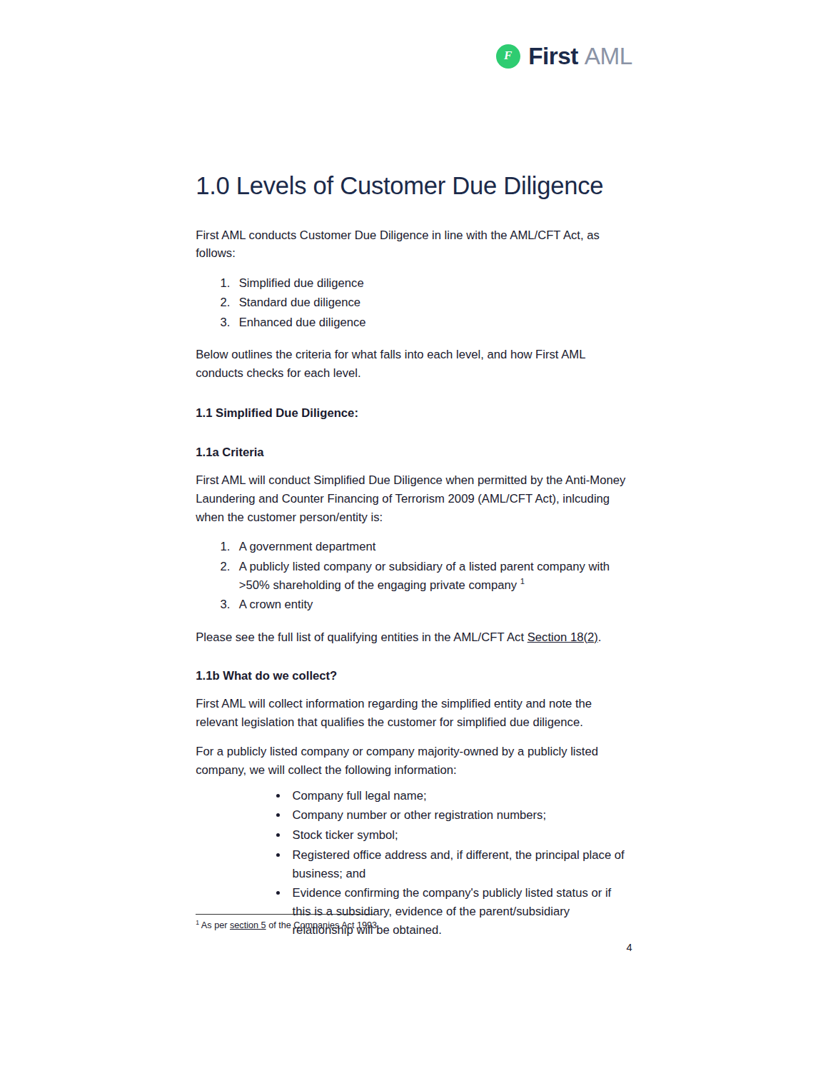F First AML
1.0 Levels of Customer Due Diligence
First AML conducts Customer Due Diligence in line with the AML/CFT Act, as follows:
Simplified due diligence
Standard due diligence
Enhanced due diligence
Below outlines the criteria for what falls into each level, and how First AML conducts checks for each level.
1.1 Simplified Due Diligence:
1.1a Criteria
First AML will conduct Simplified Due Diligence when permitted by the Anti-Money Laundering and Counter Financing of Terrorism 2009 (AML/CFT Act), inlcuding when the customer person/entity is:
A government department
A publicly listed company or subsidiary of a listed parent company with >50% shareholding of the engaging private company 1
A crown entity
Please see the full list of qualifying entities in the AML/CFT Act Section 18(2).
1.1b What do we collect?
First AML will collect information regarding the simplified entity and note the relevant legislation that qualifies the customer for simplified due diligence.
For a publicly listed company or company majority-owned by a publicly listed company, we will collect the following information:
Company full legal name;
Company number or other registration numbers;
Stock ticker symbol;
Registered office address and, if different, the principal place of business; and
Evidence confirming the company's publicly listed status or if this is a subsidiary, evidence of the parent/subsidiary relationship will be obtained.
1 As per section 5 of the Companies Act 1993
4